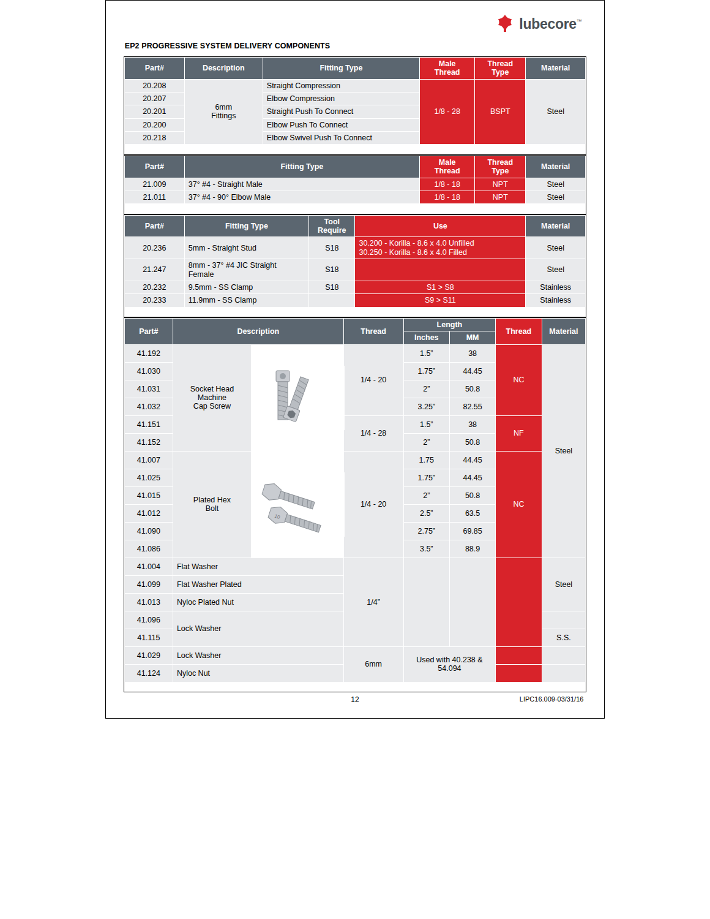lubecore™
EP2 Progressive System Delivery Components
| Part# | Description | Fitting Type | Male Thread | Thread Type | Material |
| --- | --- | --- | --- | --- | --- |
| 20.208 | 6mm Fittings | Straight Compression | 1/8 - 28 | BSPT | Steel |
| 20.207 | Elbow Compression |
| 20.201 | Straight Push To Connect |
| 20.200 | Elbow Push To Connect |
| 20.218 | Elbow Swivel Push To Connect |
| Part# | Fitting Type | Male Thread | Thread Type | Material |
| --- | --- | --- | --- | --- |
| 21.009 | 37° #4 - Straight Male | 1/8 - 18 | NPT | Steel |
| 21.011 | 37° #4 - 90° Elbow Male | 1/8 - 18 | NPT | Steel |
| Part# | Fitting Type | Tool Require | Use | Material |
| --- | --- | --- | --- | --- |
| 20.236 | 5mm - Straight Stud | S18 | 30.200 - Korilla - 8.6 x 4.0 Unfilled 30.250 - Korilla - 8.6 x 4.0 Filled | Steel |
| 21.247 | 8mm - 37° #4 JIC Straight Female | S18 | | Steel |
| 20.232 | 9.5mm - SS Clamp | S18 | S1 > S8 | Stainless |
| 20.233 | 11.9mm - SS Clamp | | S9 > S11 | Stainless |
| Part# | Description | Thread | Length | Thread | Material |
| --- | --- | --- | --- | --- | --- |
| Inches | MM |
| 41.192 | Socket Head Machine Cap Screw | | 1/4 - 20 | 1.5” | 38 | NC | Steel |
| 41.030 | 1.75” | 44.45 |
| 41.031 | 2” | 50.8 |
| 41.032 | 3.25” | 82.55 |
| 41.151 | 1/4 - 28 | 1.5” | 38 | NF |
| 41.152 | 2” | 50.8 |
| 41.007 | Plated Hex Bolt | 10 | 1/4 - 20 | 1.75 | 44.45 | NC |
| 41.025 | 1.75” | 44.45 |
| 41.015 | 2” | 50.8 |
| 41.012 | 2.5” | 63.5 |
| 41.090 | 2.75” | 69.85 |
| 41.086 | 3.5” | 88.9 |
| 41.004 | Flat Washer | 1/4” | | | | Steel |
| 41.099 | Flat Washer Plated |
| 41.013 | Nyloc Plated Nut |
| 41.096 | Lock Washer | |
| 41.115 | S.S. |
| 41.029 | Lock Washer | 6mm | Used with 40.238 & 54.094 | | |
| 41.124 | Nyloc Nut | | |
12
LIPC16.009-03/31/16